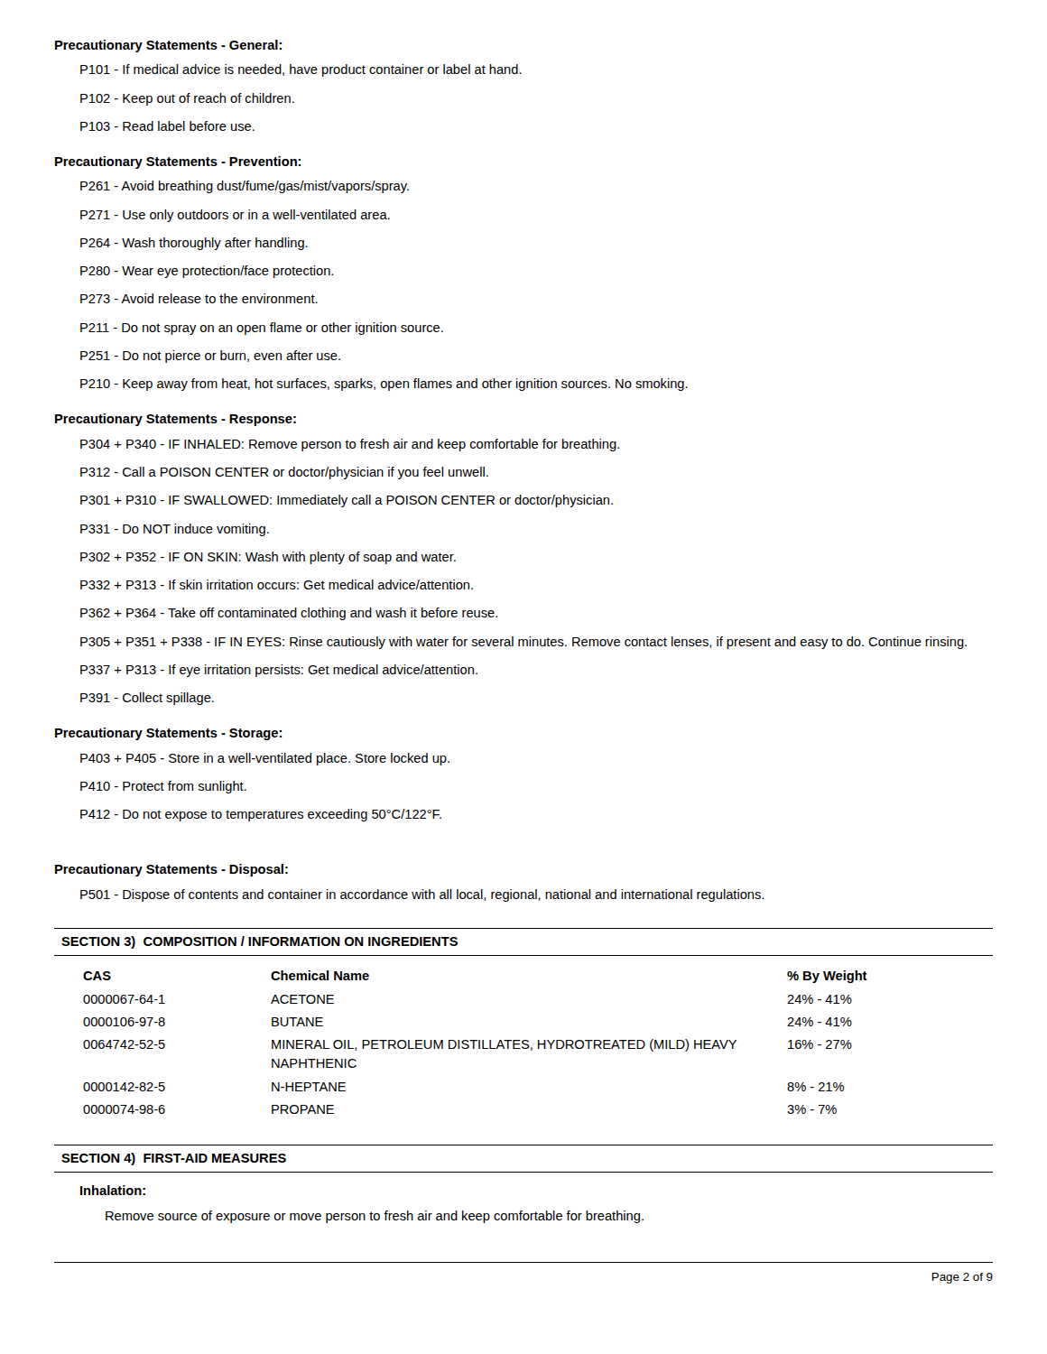Precautionary Statements - General:
P101 - If medical advice is needed, have product container or label at hand.
P102 - Keep out of reach of children.
P103 - Read label before use.
Precautionary Statements - Prevention:
P261 - Avoid breathing dust/fume/gas/mist/vapors/spray.
P271 - Use only outdoors or in a well-ventilated area.
P264 - Wash thoroughly after handling.
P280 - Wear eye protection/face protection.
P273 - Avoid release to the environment.
P211 - Do not spray on an open flame or other ignition source.
P251 - Do not pierce or burn, even after use.
P210 - Keep away from heat, hot surfaces, sparks, open flames and other ignition sources. No smoking.
Precautionary Statements - Response:
P304 + P340 - IF INHALED: Remove person to fresh air and keep comfortable for breathing.
P312 - Call a POISON CENTER or doctor/physician if you feel unwell.
P301 + P310 - IF SWALLOWED: Immediately call a POISON CENTER or doctor/physician.
P331 - Do NOT induce vomiting.
P302 + P352 - IF ON SKIN: Wash with plenty of soap and water.
P332 + P313 - If skin irritation occurs: Get medical advice/attention.
P362 + P364 - Take off contaminated clothing and wash it before reuse.
P305 + P351 + P338 - IF IN EYES: Rinse cautiously with water for several minutes. Remove contact lenses, if present and easy to do. Continue rinsing.
P337 + P313 - If eye irritation persists: Get medical advice/attention.
P391 - Collect spillage.
Precautionary Statements - Storage:
P403 + P405 - Store in a well-ventilated place. Store locked up.
P410 - Protect from sunlight.
P412 - Do not expose to temperatures exceeding 50°C/122°F.
Precautionary Statements - Disposal:
P501 - Dispose of contents and container in accordance with all local, regional, national and international regulations.
SECTION 3) COMPOSITION / INFORMATION ON INGREDIENTS
| CAS | Chemical Name | % By Weight |
| --- | --- | --- |
| 0000067-64-1 | ACETONE | 24% - 41% |
| 0000106-97-8 | BUTANE | 24% - 41% |
| 0064742-52-5 | MINERAL OIL, PETROLEUM DISTILLATES, HYDROTREATED (MILD) HEAVY NAPHTHENIC | 16% - 27% |
| 0000142-82-5 | N-HEPTANE | 8% - 21% |
| 0000074-98-6 | PROPANE | 3% - 7% |
SECTION 4) FIRST-AID MEASURES
Inhalation:
Remove source of exposure or move person to fresh air and keep comfortable for breathing.
Page 2 of 9